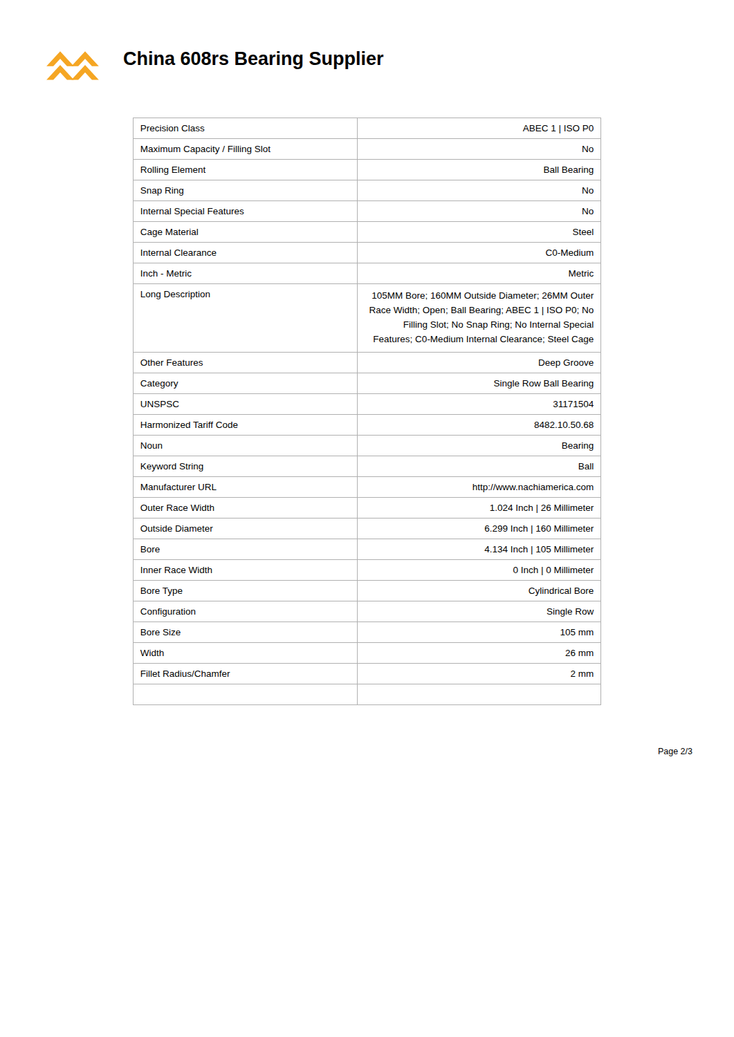China 608rs Bearing Supplier
| Precision Class | ABEC 1 / ISO P0 |
| Maximum Capacity / Filling Slot | No |
| Rolling Element | Ball Bearing |
| Snap Ring | No |
| Internal Special Features | No |
| Cage Material | Steel |
| Internal Clearance | C0-Medium |
| Inch - Metric | Metric |
| Long Description | 105MM Bore; 160MM Outside Diameter; 26MM Outer Race Width; Open; Ball Bearing; ABEC 1 / ISO P0; No Filling Slot; No Snap Ring; No Internal Special Features; C0-Medium Internal Clearance; Steel Cage |
| Other Features | Deep Groove |
| Category | Single Row Ball Bearing |
| UNSPSC | 31171504 |
| Harmonized Tariff Code | 8482.10.50.68 |
| Noun | Bearing |
| Keyword String | Ball |
| Manufacturer URL | http://www.nachiamerica.com |
| Outer Race Width | 1.024 Inch / 26 Millimeter |
| Outside Diameter | 6.299 Inch / 160 Millimeter |
| Bore | 4.134 Inch / 105 Millimeter |
| Inner Race Width | 0 Inch / 0 Millimeter |
| Bore Type | Cylindrical Bore |
| Configuration | Single Row |
| Bore Size | 105 mm |
| Width | 26 mm |
| Fillet Radius/Chamfer | 2 mm |
Page 2/3